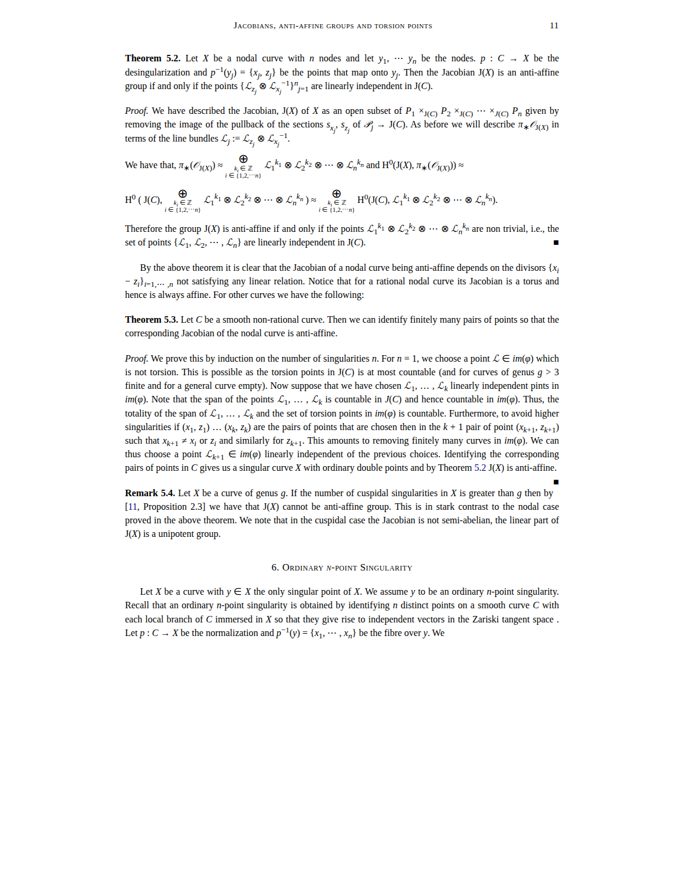Jacobians, anti-affine groups and torsion points 11
Theorem 5.2. Let X be a nodal curve with n nodes and let y1, ⋯ yn be the nodes. p : C → X be the desingularization and p−1(yj) = {xj, zj} be the points that map onto yj. Then the Jacobian J(X) is an anti-affine group if and only if the points {ℒzj ⊗ ℒxj−1}nj=1 are linearly independent in J(C).
Proof. We have described the Jacobian, J(X) of X as an open subset of P1 ×J(C) P2 ×J(C) ⋯ ×J(C) Pn given by removing the image of the pullback of the sections sxj, szj of 𝒫j → J(C). As before we will describe π∗𝒪J(X) in terms of the line bundles ℒj := ℒzj ⊗ ℒxj−1.
We have that, π∗(𝒪J(X)) ≈ ⊕ki ∈ ℤ i ∈ {1,2,⋯n} ℒ1k1 ⊗ ℒ2k2 ⊗ ⋯ ⊗ ℒnkn and H0(J(X), π∗(𝒪J(X))) ≈
H0 ( J(C), ⊕ki ∈ ℤ i ∈ {1,2,⋯n} ℒ1k1 ⊗ ℒ2k2 ⊗ ⋯ ⊗ ℒnkn ) ≈ ⊕ki ∈ ℤ i ∈ {1,2,⋯n} H0(J(C), ℒ1k1 ⊗ ℒ2k2 ⊗ ⋯ ⊗ ℒnkn).
Therefore the group J(X) is anti-affine if and only if the points ℒ1k1 ⊗ ℒ2k2 ⊗ ⋯ ⊗ ℒnkn are non trivial, i.e., the set of points {ℒ1, ℒ2, ⋯ , ℒn} are linearly independent in J(C). ■
By the above theorem it is clear that the Jacobian of a nodal curve being anti-affine depends on the divisors {xi − zi}i=1,⋯ ,n not satisfying any linear relation. Notice that for a rational nodal curve its Jacobian is a torus and hence is always affine. For other curves we have the following:
Theorem 5.3. Let C be a smooth non-rational curve. Then we can identify finitely many pairs of points so that the corresponding Jacobian of the nodal curve is anti-affine.
Proof. We prove this by induction on the number of singularities n. For n = 1, we choose a point ℒ ∈ im(φ) which is not torsion. This is possible as the torsion points in J(C) is at most countable (and for curves of genus g > 3 finite and for a general curve empty). Now suppose that we have chosen ℒ1, … , ℒk linearly independent pints in im(φ). Note that the span of the points ℒ1, … , ℒk is countable in J(C) and hence countable in im(φ). Thus, the totality of the span of ℒ1, … , ℒk and the set of torsion points in im(φ) is countable. Furthermore, to avoid higher singularities if (x1, z1) … (xk, zk) are the pairs of points that are chosen then in the k + 1 pair of point (xk+1, zk+1) such that xk+1 ≠ xi or zi and similarly for zk+1. This amounts to removing finitely many curves in im(φ). We can thus choose a point ℒk+1 ∈ im(φ) linearly independent of the previous choices. Identifying the corresponding pairs of points in C gives us a singular curve X with ordinary double points and by Theorem 5.2 J(X) is anti-affine. ■
Remark 5.4. Let X be a curve of genus g. If the number of cuspidal singularities in X is greater than g then by [11, Proposition 2.3] we have that J(X) cannot be anti-affine group. This is in stark contrast to the nodal case proved in the above theorem. We note that in the cuspidal case the Jacobian is not semi-abelian, the linear part of J(X) is a unipotent group.
6. Ordinary n-point Singularity
Let X be a curve with y ∈ X the only singular point of X. We assume y to be an ordinary n-point singularity. Recall that an ordinary n-point singularity is obtained by identifying n distinct points on a smooth curve C with each local branch of C immersed in X so that they give rise to independent vectors in the Zariski tangent space . Let p : C → X be the normalization and p−1(y) = {x1, ⋯ , xn} be the fibre over y. We